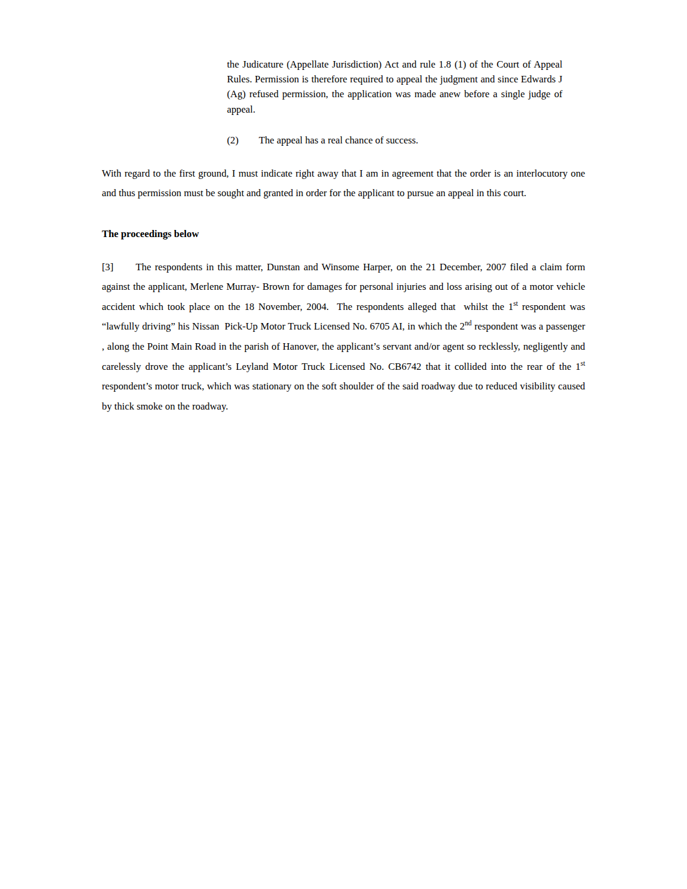the Judicature (Appellate Jurisdiction) Act and rule 1.8 (1) of the Court of Appeal Rules. Permission is therefore required to appeal the judgment and since Edwards J (Ag) refused permission, the application was made anew before a single judge of appeal.
(2) The appeal has a real chance of success.
With regard to the first ground, I must indicate right away that I am in agreement that the order is an interlocutory one and thus permission must be sought and granted in order for the applicant to pursue an appeal in this court.
The proceedings below
[3] The respondents in this matter, Dunstan and Winsome Harper, on the 21 December, 2007 filed a claim form against the applicant, Merlene Murray- Brown for damages for personal injuries and loss arising out of a motor vehicle accident which took place on the 18 November, 2004. The respondents alleged that whilst the 1st respondent was “lawfully driving” his Nissan Pick-Up Motor Truck Licensed No. 6705 AI, in which the 2nd respondent was a passenger , along the Point Main Road in the parish of Hanover, the applicant’s servant and/or agent so recklessly, negligently and carelessly drove the applicant’s Leyland Motor Truck Licensed No. CB6742 that it collided into the rear of the 1st respondent’s motor truck, which was stationary on the soft shoulder of the said roadway due to reduced visibility caused by thick smoke on the roadway.